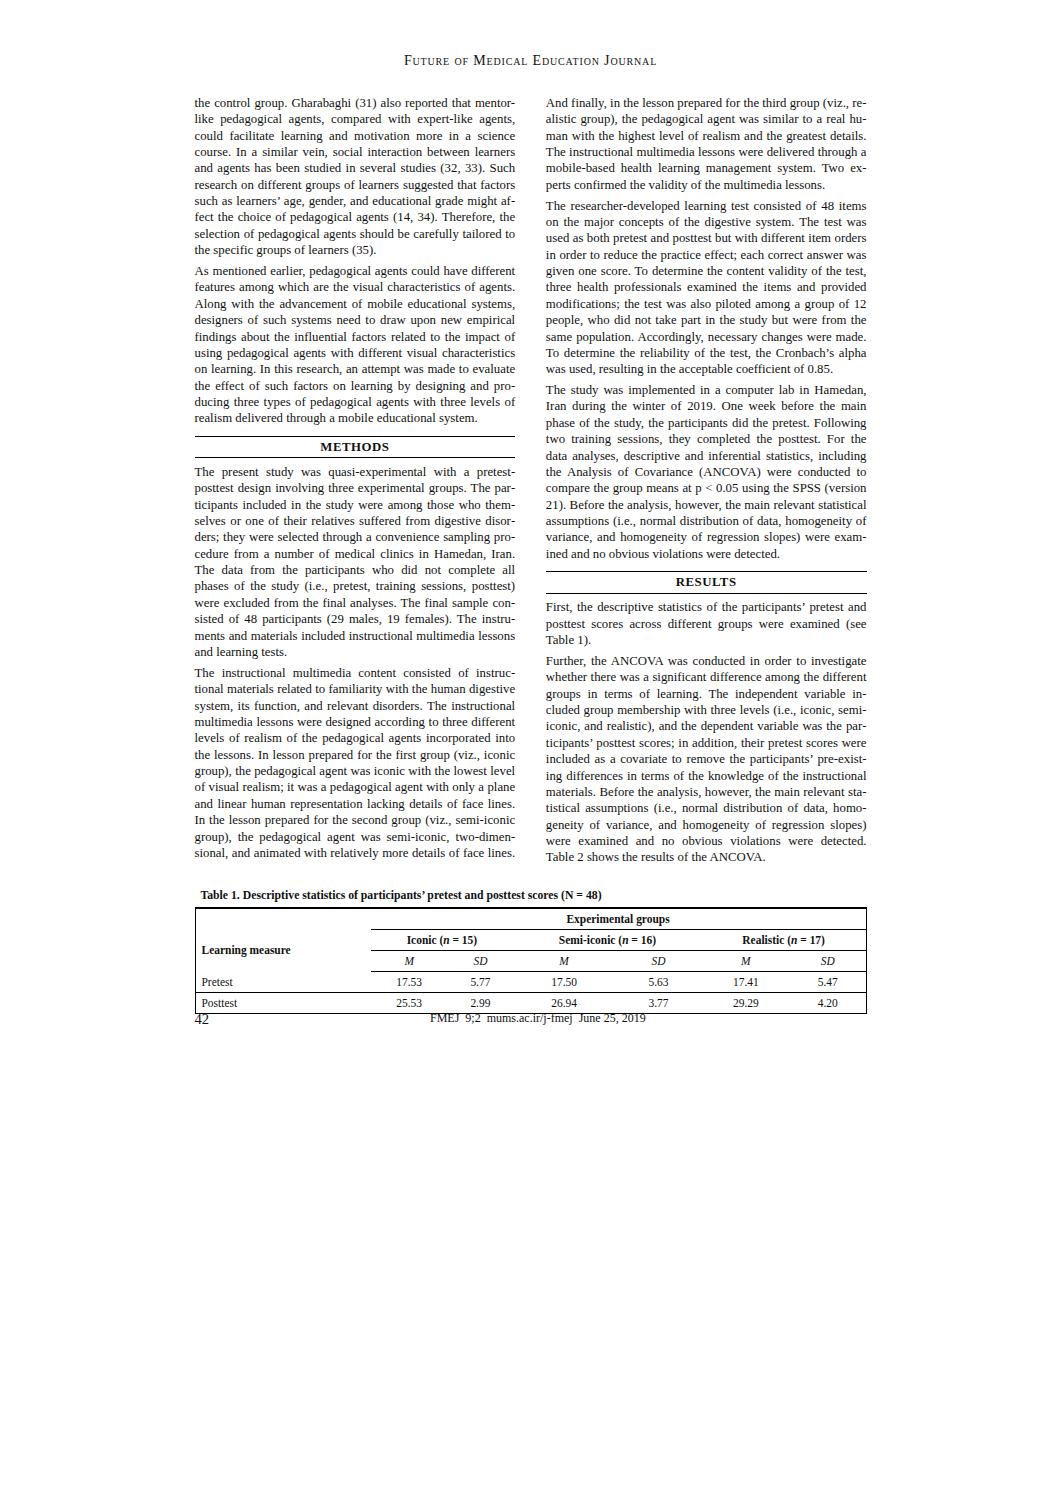Future of Medical Education Journal
the control group. Gharabaghi (31) also reported that mentor-like pedagogical agents, compared with expert-like agents, could facilitate learning and motivation more in a science course. In a similar vein, social interaction between learners and agents has been studied in several studies (32, 33). Such research on different groups of learners suggested that factors such as learners’ age, gender, and educational grade might affect the choice of pedagogical agents (14, 34). Therefore, the selection of pedagogical agents should be carefully tailored to the specific groups of learners (35).
As mentioned earlier, pedagogical agents could have different features among which are the visual characteristics of agents. Along with the advancement of mobile educational systems, designers of such systems need to draw upon new empirical findings about the influential factors related to the impact of using pedagogical agents with different visual characteristics on learning. In this research, an attempt was made to evaluate the effect of such factors on learning by designing and producing three types of pedagogical agents with three levels of realism delivered through a mobile educational system.
METHODS
The present study was quasi-experimental with a pretest-posttest design involving three experimental groups. The participants included in the study were among those who themselves or one of their relatives suffered from digestive disorders; they were selected through a convenience sampling procedure from a number of medical clinics in Hamedan, Iran. The data from the participants who did not complete all phases of the study (i.e., pretest, training sessions, posttest) were excluded from the final analyses. The final sample consisted of 48 participants (29 males, 19 females). The instruments and materials included instructional multimedia lessons and learning tests.
The instructional multimedia content consisted of instructional materials related to familiarity with the human digestive system, its function, and relevant disorders. The instructional multimedia lessons were designed according to three different levels of realism of the pedagogical agents incorporated into the lessons. In lesson prepared for the first group (viz., iconic group), the pedagogical agent was iconic with the lowest level of visual realism; it was a pedagogical agent with only a plane and linear human representation lacking details of face lines. In the lesson prepared for the second group (viz., semi-iconic group), the pedagogical agent was semi-iconic, two-dimensional, and animated with relatively more details of face lines. And finally, in the lesson prepared for the third group (viz., realistic group), the pedagogical agent was similar to a real human with the highest level of realism and the greatest details. The instructional multimedia lessons were delivered through a mobile-based health learning management system. Two experts confirmed the validity of the multimedia lessons.
The researcher-developed learning test consisted of 48 items on the major concepts of the digestive system. The test was used as both pretest and posttest but with different item orders in order to reduce the practice effect; each correct answer was given one score. To determine the content validity of the test, three health professionals examined the items and provided modifications; the test was also piloted among a group of 12 people, who did not take part in the study but were from the same population. Accordingly, necessary changes were made. To determine the reliability of the test, the Cronbach’s alpha was used, resulting in the acceptable coefficient of 0.85.
The study was implemented in a computer lab in Hamedan, Iran during the winter of 2019. One week before the main phase of the study, the participants did the pretest. Following two training sessions, they completed the posttest. For the data analyses, descriptive and inferential statistics, including the Analysis of Covariance (ANCOVA) were conducted to compare the group means at p < 0.05 using the SPSS (version 21). Before the analysis, however, the main relevant statistical assumptions (i.e., normal distribution of data, homogeneity of variance, and homogeneity of regression slopes) were examined and no obvious violations were detected.
RESULTS
First, the descriptive statistics of the participants’ pretest and posttest scores across different groups were examined (see Table 1).
Further, the ANCOVA was conducted in order to investigate whether there was a significant difference among the different groups in terms of learning. The independent variable included group membership with three levels (i.e., iconic, semi-iconic, and realistic), and the dependent variable was the participants’ posttest scores; in addition, their pretest scores were included as a covariate to remove the participants’ pre-existing differences in terms of the knowledge of the instructional materials. Before the analysis, however, the main relevant statistical assumptions (i.e., normal distribution of data, homogeneity of variance, and homogeneity of regression slopes) were examined and no obvious violations were detected. Table 2 shows the results of the ANCOVA.
Table 1. Descriptive statistics of participants’ pretest and posttest scores (N = 48)
| | Experimental groups |
| Learning measure | Iconic ( n = 15) | Semi-iconic ( n = 16) | Realistic ( n = 17) |
| M | SD | M | SD | M | SD |
| Pretest | 17.53 | 5.77 | 17.50 | 5.63 | 17.41 | 5.47 |
| Posttest | 25.53 | 2.99 | 26.94 | 3.77 | 29.29 | 4.20 |
42
FMEJ 9;2 mums.ac.ir/j-fmej June 25, 2019